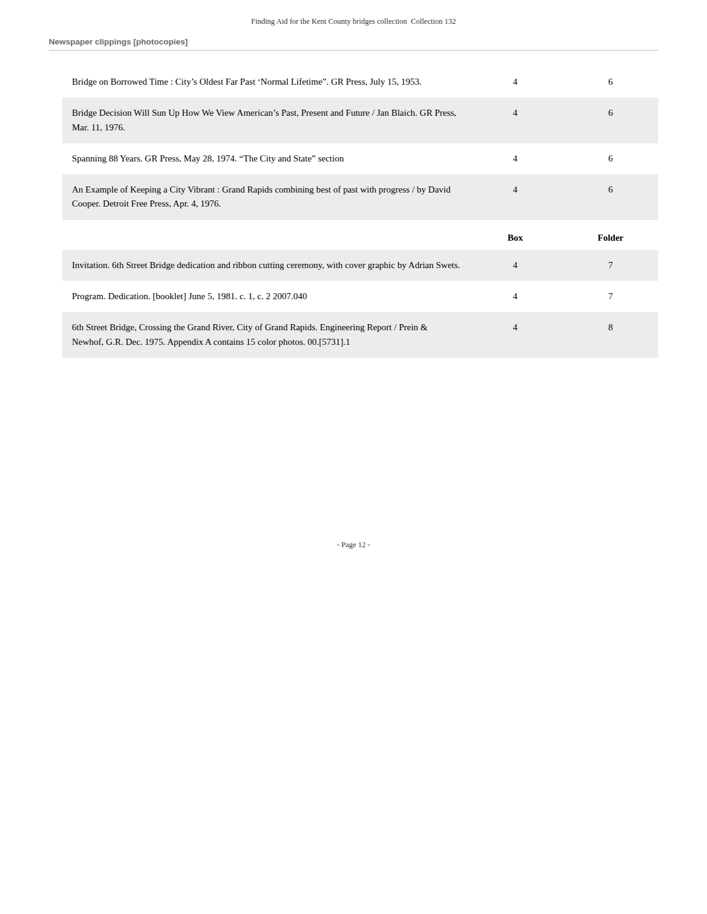Finding Aid for the Kent County bridges collection Collection 132
Newspaper clippings [photocopies]
| Bridge on Borrowed Time : City’s Oldest Far Past ‘Normal Lifetime”. GR Press, July 15, 1953. | 4 | 6 |
| Bridge Decision Will Sun Up How We View American’s Past, Present and Future / Jan Blaich. GR Press, Mar. 11, 1976. | 4 | 6 |
| Spanning 88 Years. GR Press, May 28, 1974. “The City and State” section | 4 | 6 |
| An Example of Keeping a City Vibrant : Grand Rapids combining best of past with progress / by David Cooper. Detroit Free Press, Apr. 4, 1976. | 4 | 6 |
| | Box | Folder |
| Invitation. 6th Street Bridge dedication and ribbon cutting ceremony, with cover graphic by Adrian Swets. | 4 | 7 |
| Program. Dedication. [booklet] June 5, 1981. c. 1, c. 2 2007.040 | 4 | 7 |
| 6th Street Bridge, Crossing the Grand River, City of Grand Rapids. Engineering Report / Prein & Newhof, G.R. Dec. 1975. Appendix A contains 15 color photos. 00.[5731].1 | 4 | 8 |
- Page 12 -